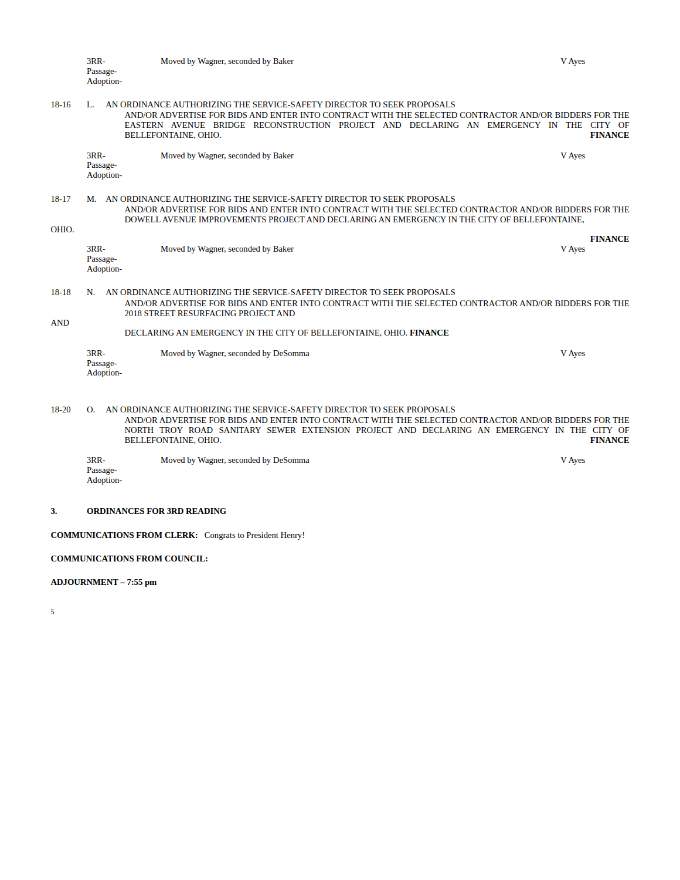3RR-
Moved by Wagner, seconded by Baker
V Ayes
Passage-
Adoption-
18-16
L.
AN ORDINANCE AUTHORIZING THE SERVICE-SAFETY DIRECTOR TO SEEK PROPOSALS
AND/OR ADVERTISE FOR BIDS AND ENTER INTO CONTRACT WITH THE SELECTED CONTRACTOR AND/OR BIDDERS FOR THE EASTERN AVENUE BRIDGE RECONSTRUCTION PROJECT AND DECLARING AN EMERGENCY IN THE CITY OF BELLEFONTAINE, OHIO. FINANCE
3RR-
Moved by Wagner, seconded by Baker
V Ayes
Passage-
Adoption-
18-17
M.
AN ORDINANCE AUTHORIZING THE SERVICE-SAFETY DIRECTOR TO SEEK PROPOSALS
AND/OR ADVERTISE FOR BIDS AND ENTER INTO CONTRACT WITH THE SELECTED CONTRACTOR AND/OR BIDDERS FOR THE DOWELL AVENUE IMPROVEMENTS PROJECT AND DECLARING AN EMERGENCY IN THE CITY OF BELLEFONTAINE,
OHIO.
FINANCE
3RR-
Moved by Wagner, seconded by Baker
V Ayes
Passage-
Adoption-
18-18
N.
AN ORDINANCE AUTHORIZING THE SERVICE-SAFETY DIRECTOR TO SEEK PROPOSALS
AND/OR ADVERTISE FOR BIDS AND ENTER INTO CONTRACT WITH THE SELECTED CONTRACTOR AND/OR BIDDERS FOR THE 2018 STREET RESURFACING PROJECT AND
AND
DECLARING AN EMERGENCY IN THE CITY OF BELLEFONTAINE, OHIO. FINANCE
3RR-
Moved by Wagner, seconded by DeSomma
V Ayes
Passage-
Adoption-
18-20
O.
AN ORDINANCE AUTHORIZING THE SERVICE-SAFETY DIRECTOR TO SEEK PROPOSALS
AND/OR ADVERTISE FOR BIDS AND ENTER INTO CONTRACT WITH THE SELECTED CONTRACTOR AND/OR BIDDERS FOR THE NORTH TROY ROAD SANITARY SEWER EXTENSION PROJECT AND DECLARING AN EMERGENCY IN THE CITY OF BELLEFONTAINE, OHIO. FINANCE
3RR-
Moved by Wagner, seconded by DeSomma
V Ayes
Passage-
Adoption-
3. ORDINANCES FOR 3RD READING
COMMUNICATIONS FROM CLERK: Congrats to President Henry!
COMMUNICATIONS FROM COUNCIL:
ADJOURNMENT – 7:55 pm
5